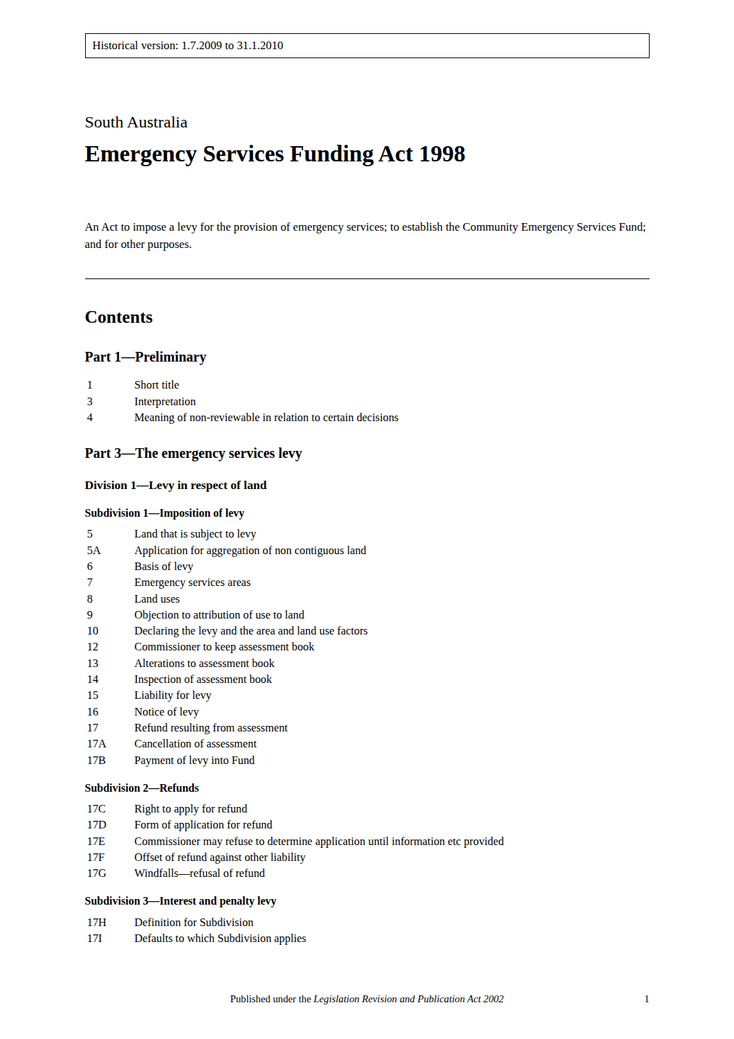Historical version: 1.7.2009 to 31.1.2010
South Australia
Emergency Services Funding Act 1998
An Act to impose a levy for the provision of emergency services; to establish the Community Emergency Services Fund; and for other purposes.
Contents
Part 1—Preliminary
| 1 | Short title |
| 3 | Interpretation |
| 4 | Meaning of non-reviewable in relation to certain decisions |
Part 3—The emergency services levy
Division 1—Levy in respect of land
Subdivision 1—Imposition of levy
| 5 | Land that is subject to levy |
| 5A | Application for aggregation of non contiguous land |
| 6 | Basis of levy |
| 7 | Emergency services areas |
| 8 | Land uses |
| 9 | Objection to attribution of use to land |
| 10 | Declaring the levy and the area and land use factors |
| 12 | Commissioner to keep assessment book |
| 13 | Alterations to assessment book |
| 14 | Inspection of assessment book |
| 15 | Liability for levy |
| 16 | Notice of levy |
| 17 | Refund resulting from assessment |
| 17A | Cancellation of assessment |
| 17B | Payment of levy into Fund |
Subdivision 2—Refunds
| 17C | Right to apply for refund |
| 17D | Form of application for refund |
| 17E | Commissioner may refuse to determine application until information etc provided |
| 17F | Offset of refund against other liability |
| 17G | Windfalls—refusal of refund |
Subdivision 3—Interest and penalty levy
| 17H | Definition for Subdivision |
| 17I | Defaults to which Subdivision applies |
Published under the Legislation Revision and Publication Act 2002
1